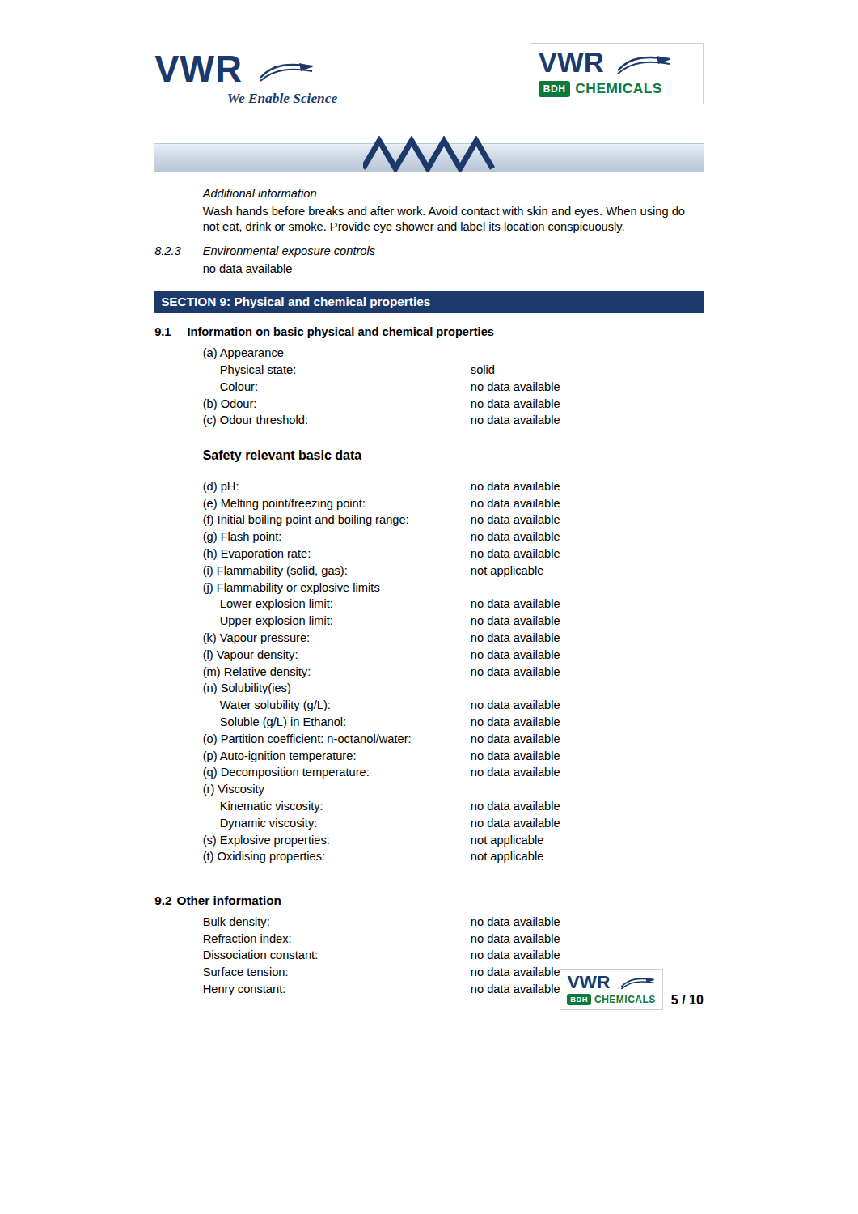VWR
We Enable Science
VWR
BDH CHEMICALS
Additional information
Wash hands before breaks and after work. Avoid contact with skin and eyes. When using do not eat, drink or smoke. Provide eye shower and label its location conspicuously.
8.2.3
Environmental exposure controls
no data available
SECTION 9: Physical and chemical properties
9.1
Information on basic physical and chemical properties
(a) Appearance
Physical state:
solid
Colour:
no data available
(b) Odour:
no data available
(c) Odour threshold:
no data available
Safety relevant basic data
(d) pH:
no data available
(e) Melting point/freezing point:
no data available
(f) Initial boiling point and boiling range:
no data available
(g) Flash point:
no data available
(h) Evaporation rate:
no data available
(i) Flammability (solid, gas):
not applicable
(j) Flammability or explosive limits
Lower explosion limit:
no data available
Upper explosion limit:
no data available
(k) Vapour pressure:
no data available
(l) Vapour density:
no data available
(m) Relative density:
no data available
(n) Solubility(ies)
Water solubility (g/L):
no data available
Soluble (g/L) in Ethanol:
no data available
(o) Partition coefficient: n-octanol/water:
no data available
(p) Auto-ignition temperature:
no data available
(q) Decomposition temperature:
no data available
(r) Viscosity
Kinematic viscosity:
no data available
Dynamic viscosity:
no data available
(s) Explosive properties:
not applicable
(t) Oxidising properties:
not applicable
9.2 Other information
Bulk density:
no data available
Refraction index:
no data available
Dissociation constant:
no data available
Surface tension:
no data available
Henry constant:
no data available
VWR
BDH CHEMICALS
5 / 10